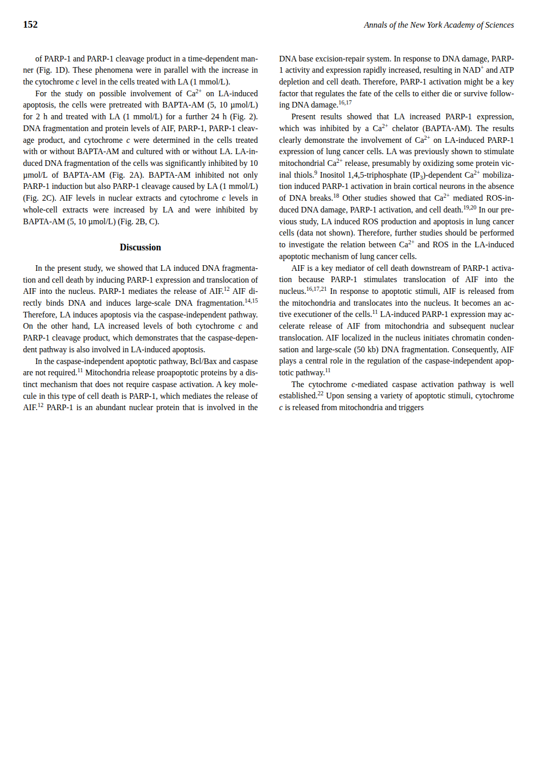152
Annals of the New York Academy of Sciences
of PARP-1 and PARP-1 cleavage product in a time-dependent manner (Fig. 1D). These phenomena were in parallel with the increase in the cytochrome c level in the cells treated with LA (1 mmol/L).
For the study on possible involvement of Ca2+ on LA-induced apoptosis, the cells were pretreated with BAPTA-AM (5, 10 µmol/L) for 2 h and treated with LA (1 mmol/L) for a further 24 h (Fig. 2). DNA fragmentation and protein levels of AIF, PARP-1, PARP-1 cleavage product, and cytochrome c were determined in the cells treated with or without BAPTA-AM and cultured with or without LA. LA-induced DNA fragmentation of the cells was significantly inhibited by 10 µmol/L of BAPTA-AM (Fig. 2A). BAPTA-AM inhibited not only PARP-1 induction but also PARP-1 cleavage caused by LA (1 mmol/L) (Fig. 2C). AIF levels in nuclear extracts and cytochrome c levels in whole-cell extracts were increased by LA and were inhibited by BAPTA-AM (5, 10 µmol/L) (Fig. 2B, C).
Discussion
In the present study, we showed that LA induced DNA fragmentation and cell death by inducing PARP-1 expression and translocation of AIF into the nucleus. PARP-1 mediates the release of AIF.12 AIF directly binds DNA and induces large-scale DNA fragmentation.14,15 Therefore, LA induces apoptosis via the caspase-independent pathway. On the other hand, LA increased levels of both cytochrome c and PARP-1 cleavage product, which demonstrates that the caspase-dependent pathway is also involved in LA-induced apoptosis.
In the caspase-independent apoptotic pathway, Bcl/Bax and caspase are not required.11 Mitochondria release proapoptotic proteins by a distinct mechanism that does not require caspase activation. A key molecule in this type of cell death is PARP-1, which mediates the release of AIF.12 PARP-1 is an abundant nuclear protein that is involved in the DNA base excision-repair system. In response to DNA damage, PARP-1 activity and expression rapidly increased, resulting in NAD+ and ATP depletion and cell death. Therefore, PARP-1 activation might be a key factor that regulates the fate of the cells to either die or survive following DNA damage.16,17
Present results showed that LA increased PARP-1 expression, which was inhibited by a Ca2+ chelator (BAPTA-AM). The results clearly demonstrate the involvement of Ca2+ on LA-induced PARP-1 expression of lung cancer cells. LA was previously shown to stimulate mitochondrial Ca2+ release, presumably by oxidizing some protein vicinal thiols.9 Inositol 1,4,5-triphosphate (IP3)-dependent Ca2+ mobilization induced PARP-1 activation in brain cortical neurons in the absence of DNA breaks.18 Other studies showed that Ca2+ mediated ROS-induced DNA damage, PARP-1 activation, and cell death.19,20 In our previous study, LA induced ROS production and apoptosis in lung cancer cells (data not shown). Therefore, further studies should be performed to investigate the relation between Ca2+ and ROS in the LA-induced apoptotic mechanism of lung cancer cells.
AIF is a key mediator of cell death downstream of PARP-1 activation because PARP-1 stimulates translocation of AIF into the nucleus.16,17,21 In response to apoptotic stimuli, AIF is released from the mitochondria and translocates into the nucleus. It becomes an active executioner of the cells.11 LA-induced PARP-1 expression may accelerate release of AIF from mitochondria and subsequent nuclear translocation. AIF localized in the nucleus initiates chromatin condensation and large-scale (50 kb) DNA fragmentation. Consequently, AIF plays a central role in the regulation of the caspase-independent apoptotic pathway.11
The cytochrome c-mediated caspase activation pathway is well established.22 Upon sensing a variety of apoptotic stimuli, cytochrome c is released from mitochondria and triggers